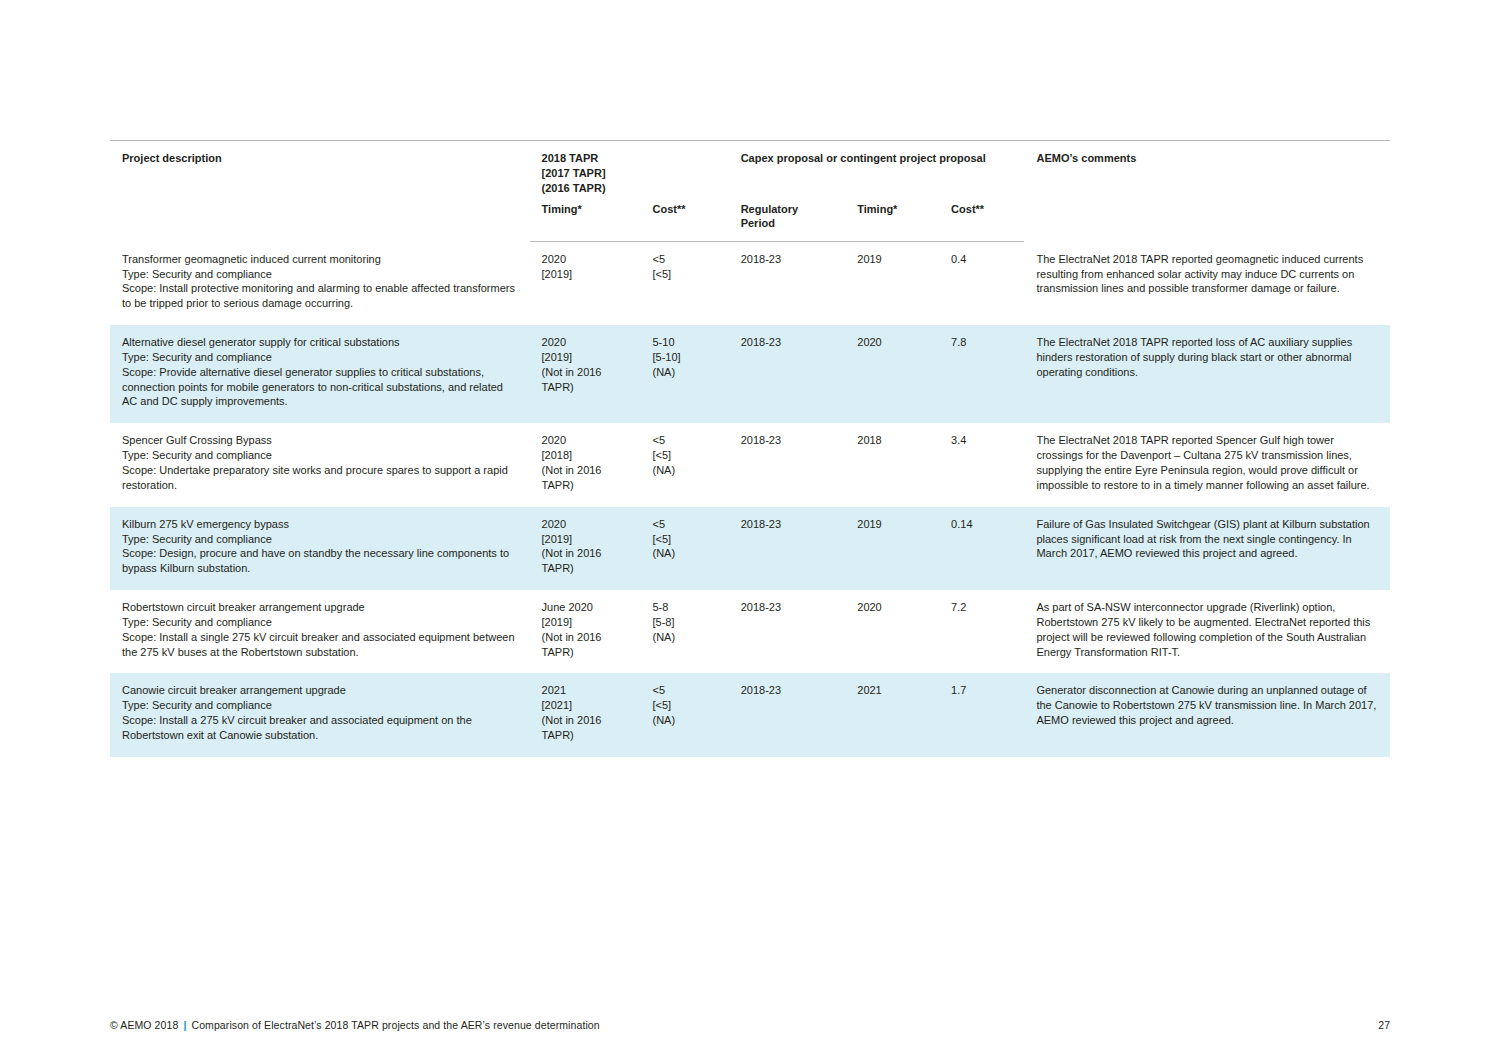| Project description | 2018 TAPR [2017 TAPR] (2016 TAPR) | Capex proposal or contingent project proposal | AEMO’s comments |
| --- | --- | --- | --- |
| Timing* | Cost** | Regulatory Period | Timing* | Cost** |
| Transformer geomagnetic induced current monitoring Type: Security and compliance Scope: Install protective monitoring and alarming to enable affected transformers to be tripped prior to serious damage occurring. | 2020 [2019] | <5 [<5] | 2018-23 | 2019 | 0.4 | The ElectraNet 2018 TAPR reported geomagnetic induced currents resulting from enhanced solar activity may induce DC currents on transmission lines and possible transformer damage or failure. |
| Alternative diesel generator supply for critical substations Type: Security and compliance Scope: Provide alternative diesel generator supplies to critical substations, connection points for mobile generators to non-critical substations, and related AC and DC supply improvements. | 2020 [2019] (Not in 2016 TAPR) | 5-10 [5-10] (NA) | 2018-23 | 2020 | 7.8 | The ElectraNet 2018 TAPR reported loss of AC auxiliary supplies hinders restoration of supply during black start or other abnormal operating conditions. |
| Spencer Gulf Crossing Bypass Type: Security and compliance Scope: Undertake preparatory site works and procure spares to support a rapid restoration. | 2020 [2018] (Not in 2016 TAPR) | <5 [<5] (NA) | 2018-23 | 2018 | 3.4 | The ElectraNet 2018 TAPR reported Spencer Gulf high tower crossings for the Davenport – Cultana 275 kV transmission lines, supplying the entire Eyre Peninsula region, would prove difficult or impossible to restore to in a timely manner following an asset failure. |
| Kilburn 275 kV emergency bypass Type: Security and compliance Scope: Design, procure and have on standby the necessary line components to bypass Kilburn substation. | 2020 [2019] (Not in 2016 TAPR) | <5 [<5] (NA) | 2018-23 | 2019 | 0.14 | Failure of Gas Insulated Switchgear (GIS) plant at Kilburn substation places significant load at risk from the next single contingency. In March 2017, AEMO reviewed this project and agreed. |
| Robertstown circuit breaker arrangement upgrade Type: Security and compliance Scope: Install a single 275 kV circuit breaker and associated equipment between the 275 kV buses at the Robertstown substation. | June 2020 [2019] (Not in 2016 TAPR) | 5-8 [5-8] (NA) | 2018-23 | 2020 | 7.2 | As part of SA-NSW interconnector upgrade (Riverlink) option, Robertstown 275 kV likely to be augmented. ElectraNet reported this project will be reviewed following completion of the South Australian Energy Transformation RIT-T. |
| Canowie circuit breaker arrangement upgrade Type: Security and compliance Scope: Install a 275 kV circuit breaker and associated equipment on the Robertstown exit at Canowie substation. | 2021 [2021] (Not in 2016 TAPR) | <5 [<5] (NA) | 2018-23 | 2021 | 1.7 | Generator disconnection at Canowie during an unplanned outage of the Canowie to Robertstown 275 kV transmission line. In March 2017, AEMO reviewed this project and agreed. |
© AEMO 2018 | Comparison of ElectraNet’s 2018 TAPR projects and the AER’s revenue determination
27